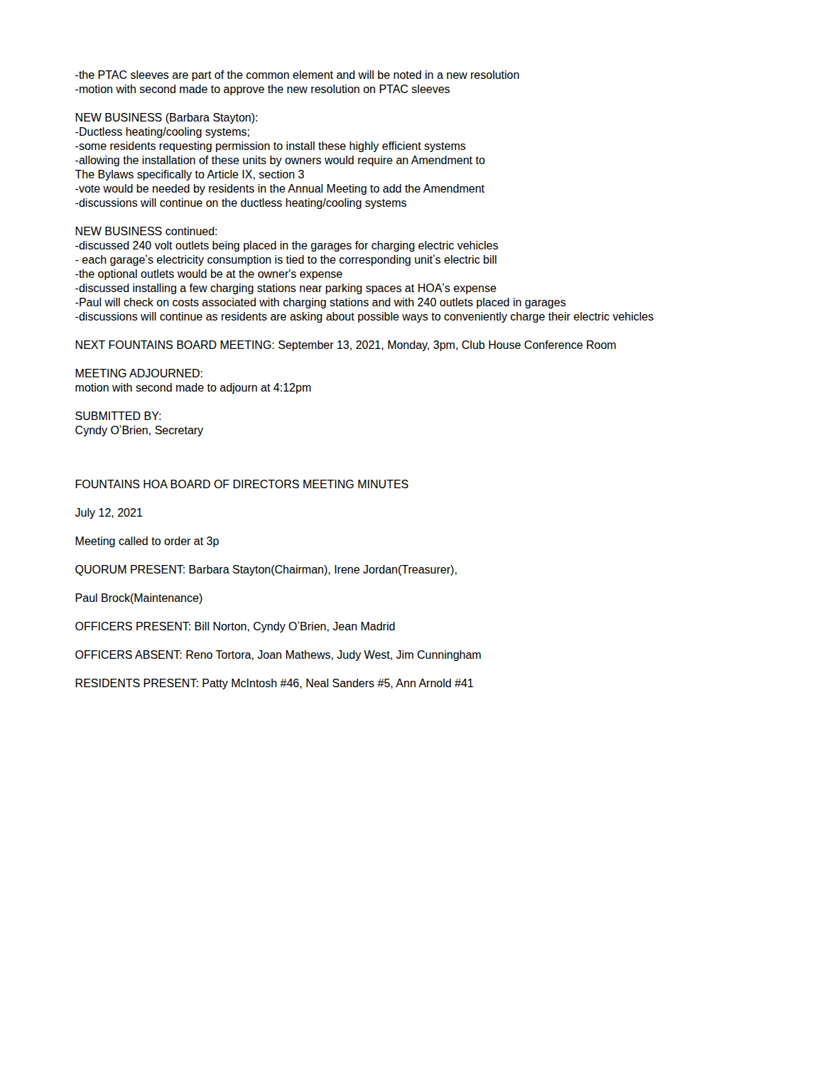-the PTAC sleeves are part of the common element and will be noted in a new resolution
-motion with second made to approve the new resolution on PTAC sleeves
NEW BUSINESS (Barbara Stayton):
-Ductless heating/cooling systems;
-some residents requesting permission to install these highly efficient systems
-allowing the installation of these units by owners would require an Amendment to
The Bylaws specifically to Article IX, section 3
-vote would be needed by residents in the Annual Meeting to add the Amendment
-discussions will continue on the ductless heating/cooling systems
NEW BUSINESS continued:
-discussed 240 volt outlets being placed in the garages for charging electric vehicles
- each garageʼs electricity consumption is tied to the corresponding unitʼs electric bill
-the optional outlets would be at the owner's expense
-discussed installing a few charging stations near parking spaces at HOAʼs expense
-Paul will check on costs associated with charging stations and with 240 outlets placed in garages
-discussions will continue as residents are asking about possible ways to conveniently charge their electric vehicles
NEXT FOUNTAINS BOARD MEETING: September 13, 2021, Monday, 3pm, Club House Conference Room
MEETING ADJOURNED:
motion with second made to adjourn at 4:12pm
SUBMITTED BY:
Cyndy OʼBrien, Secretary
FOUNTAINS HOA BOARD OF DIRECTORS MEETING MINUTES
July 12, 2021
Meeting called to order at 3p
QUORUM PRESENT: Barbara Stayton(Chairman), Irene Jordan(Treasurer),
Paul Brock(Maintenance)
OFFICERS PRESENT: Bill Norton, Cyndy OʼBrien, Jean Madrid
OFFICERS ABSENT: Reno Tortora, Joan Mathews, Judy West, Jim Cunningham
RESIDENTS PRESENT: Patty McIntosh #46, Neal Sanders #5, Ann Arnold #41